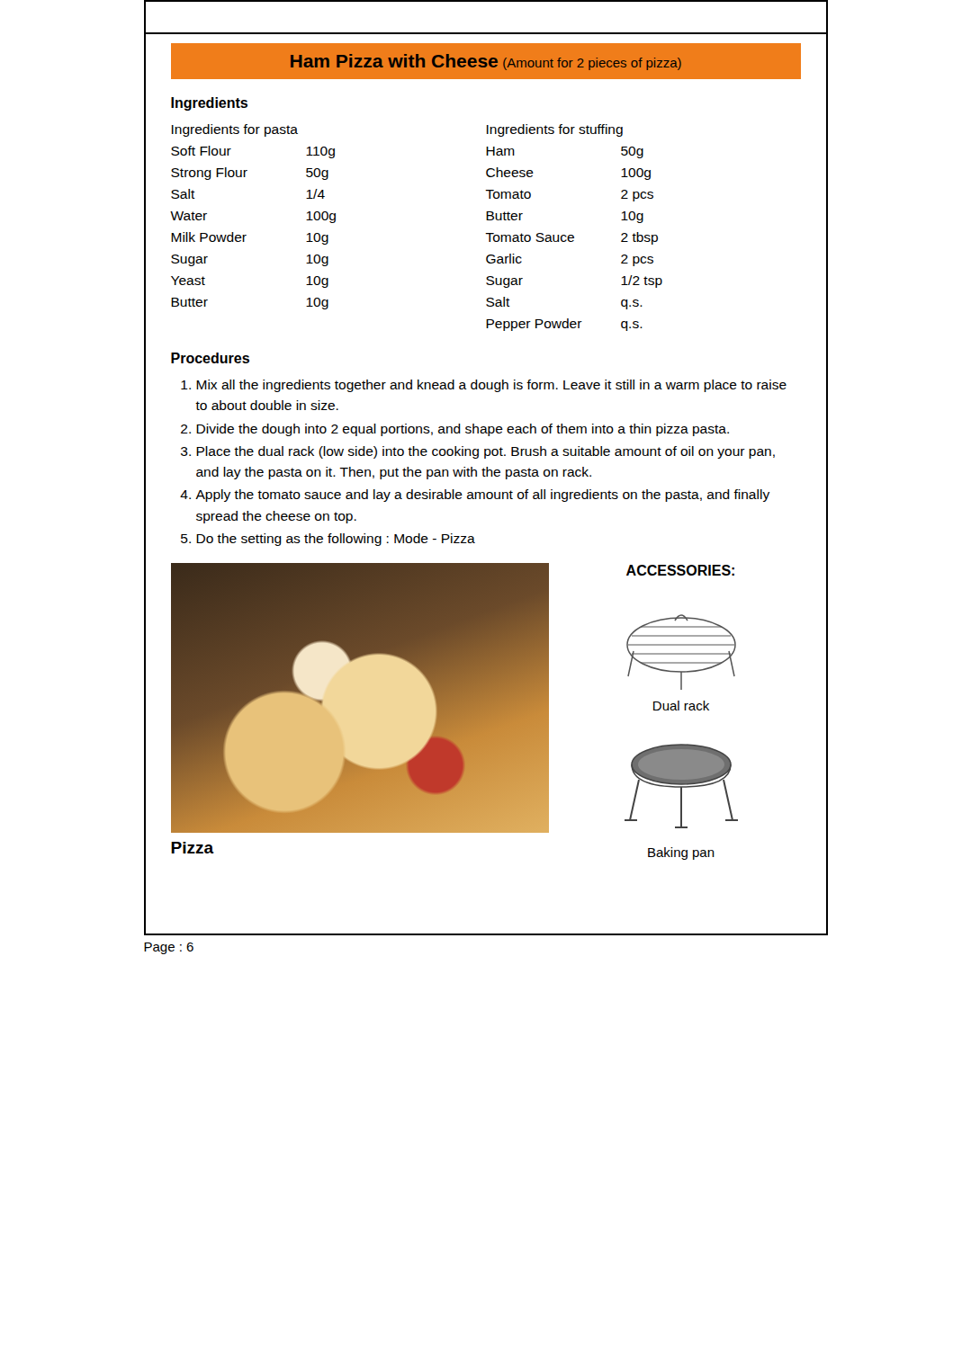Ham Pizza with Cheese
(Amount for 2 pieces of pizza)
Ingredients
Ingredients for pasta
| Soft Flour | 110g |
| Strong Flour | 50g |
| Salt | 1/4 |
| Water | 100g |
| Milk Powder | 10g |
| Sugar | 10g |
| Yeast | 10g |
| Butter | 10g |
Ingredients for stuffing
| Ham | 50g |
| Cheese | 100g |
| Tomato | 2 pcs |
| Butter | 10g |
| Tomato Sauce | 2 tbsp |
| Garlic | 2 pcs |
| Sugar | 1/2 tsp |
| Salt | q.s. |
| Pepper Powder | q.s. |
Procedures
Mix all the ingredients together and knead a dough is form. Leave it still in a warm place to raise to about double in size.
Divide the dough into 2 equal portions, and shape each of them into a thin pizza pasta.
Place the dual rack (low side) into the cooking pot. Brush a suitable amount of oil on your pan, and lay the pasta on it. Then, put the pan with the pasta on rack.
Apply the tomato sauce and lay a desirable amount of all ingredients on the pasta, and finally spread the cheese on top.
Do the setting as the following : Mode - Pizza
Pizza
ACCESSORIES:
Dual rack
Baking pan
Page : 6